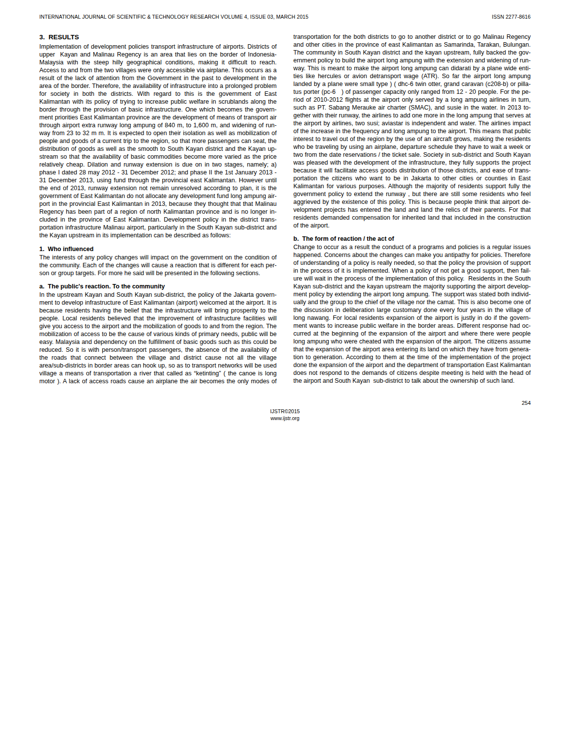INTERNATIONAL JOURNAL OF SCIENTIFIC & TECHNOLOGY RESEARCH VOLUME 4, ISSUE 03, MARCH 2015 ISSN 2277-8616
3. RESULTS
Implementation of development policies transport infrastructure of airports. Districts of upper Kayan and Malinau Regency is an area that lies on the border of Indonesia-Malaysia with the steep hilly geographical conditions, making it difficult to reach. Access to and from the two villages were only accessible via airplane. This occurs as a result of the lack of attention from the Government in the past to development in the area of the border. Therefore, the availability of infrastructure into a prolonged problem for society in both the districts. With regard to this is the government of East Kalimantan with its policy of trying to increase public welfare in scrublands along the border through the provision of basic infrastructure. One which becomes the government priorities East Kalimantan province are the development of means of transport air through airport extra runway long ampung of 840 m, to 1,600 m, and widening of runway from 23 to 32 m m. It is expected to open their isolation as well as mobilization of people and goods of a current trip to the region, so that more passengers can seat, the distribution of goods as well as the smooth to South Kayan district and the Kayan upstream so that the availability of basic commodities become more varied as the price relatively cheap. Dilation and runway extension is due on in two stages, namely; a) phase I dated 28 may 2012 - 31 December 2012; and phase II the 1st January 2013 - 31 December 2013, using fund through the provincial east Kalimantan. However until the end of 2013, runway extension not remain unresolved according to plan, it is the government of East Kalimantan do not allocate any development fund long ampung airport in the provincial East Kalimantan in 2013, because they thought that that Malinau Regency has been part of a region of north Kalimantan province and is no longer included in the province of East Kalimantan. Development policy in the district transportation infrastructure Malinau airport, particularly in the South Kayan sub-district and the Kayan upstream in its implementation can be described as follows:
1. Who influenced
The interests of any policy changes will impact on the government on the condition of the community. Each of the changes will cause a reaction that is different for each person or group targets. For more he said will be presented in the following sections.
a. The public's reaction. To the community
In the upstream Kayan and South Kayan sub-district, the policy of the Jakarta government to develop infrastructure of East Kalimantan (airport) welcomed at the airport. It is because residents having the belief that the infrastructure will bring prosperity to the people. Local residents believed that the improvement of infrastructure facilities will give you access to the airport and the mobilization of goods to and from the region. The mobilization of access to be the cause of various kinds of primary needs, public will be easy. Malaysia and dependency on the fulfillment of basic goods such as this could be reduced. So it is with person/transport passengers, the absence of the availability of the roads that connect between the village and district cause not all the village area/sub-districts in border areas can hook up, so as to transport networks will be used village a means of transportation a river that called as “ketinting” ( the canoe is long motor ). A lack of access roads cause an airplane the air becomes the only modes of transportation for the both districts to go to another district or to go Malinau Regency and other cities in the province of east Kalimantan as Samarinda, Tarakan, Bulungan. The community in South Kayan district and the kayan upstream, fully backed the government policy to build the airport long ampung with the extension and widening of runway. This is meant to make the airport long ampung can didarati by a plane wide entities like hercules or avion detransport wage (ATR). So far the airport long ampung landed by a plane were small type ) ( dhc-6 twin otter, grand caravan (c208-b) or pillatus porter (pc-6 ) of passenger capacity only ranged from 12 - 20 people. For the period of 2010-2012 flights at the airport only served by a long ampung airlines in turn, such as PT. Sabang Merauke air charter (SMAC), and susie in the water. In 2013 together with their runway, the airlines to add one more in the long ampung that serves at the airport by airlines, two susi; aviastar is independent and water. The airlines impact of the increase in the frequency and long ampung to the airport. This means that public interest to travel out of the region by the use of an aircraft grows, making the residents who be traveling by using an airplane, departure schedule they have to wait a week or two from the date reservations / the ticket sale. Society in sub-district and South Kayan was pleased with the development of the infrastructure, they fully supports the project because it will facilitate access goods distribution of those districts, and ease of transportation the citizens who want to be in Jakarta to other cities or counties in East Kalimantan for various purposes. Although the majority of residents support fully the government policy to extend the runway , but there are still some residents who feel aggrieved by the existence of this policy. This is because people think that airport development projects has entered the land and land the relics of their parents. For that residents demanded compensation for inherited land that included in the construction of the airport.
b. The form of reaction / the act of
Change to occur as a result the conduct of a programs and policies is a regular issues happened. Concerns about the changes can make you antipathy for policies. Therefore of understanding of a policy is really needed, so that the policy the provision of support in the process of it is implemented. When a policy of not get a good support, then failure will wait in the process of the implementation of this policy. Residents in the South Kayan sub-district and the kayan upstream the majority supporting the airport development policy by extending the airport long ampung. The support was stated both individually and the group to the chief of the village nor the camat. This is also become one of the discussion in deliberation large customary done every four years in the village of long nawang. For local residents expansion of the airport is justly in do if the government wants to increase public welfare in the border areas. Different response had occurred at the beginning of the expansion of the airport and where there were people long ampung who were cheated with the expansion of the airport. The citizens assume that the expansion of the airport area entering its land on which they have from generation to generation. According to them at the time of the implementation of the project done the expansion of the airport and the department of transportation East Kalimantan does not respond to the demands of citizens despite meeting is held with the head of the airport and South Kayan sub-district to talk about the ownership of such land.
254
IJSTR©2015
www.ijstr.org